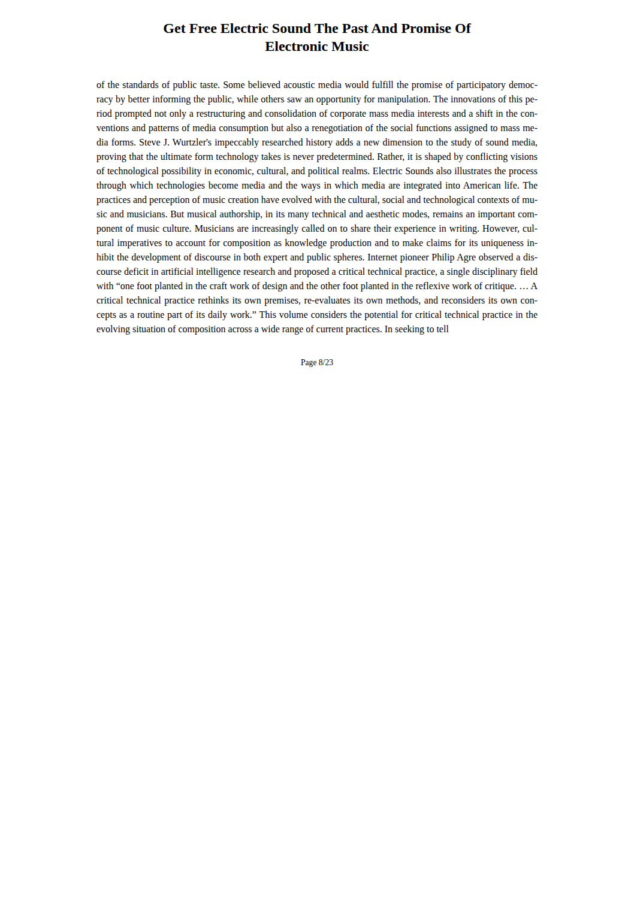Get Free Electric Sound The Past And Promise Of Electronic Music
of the standards of public taste. Some believed acoustic media would fulfill the promise of participatory democracy by better informing the public, while others saw an opportunity for manipulation. The innovations of this period prompted not only a restructuring and consolidation of corporate mass media interests and a shift in the conventions and patterns of media consumption but also a renegotiation of the social functions assigned to mass media forms. Steve J. Wurtzler's impeccably researched history adds a new dimension to the study of sound media, proving that the ultimate form technology takes is never predetermined. Rather, it is shaped by conflicting visions of technological possibility in economic, cultural, and political realms. Electric Sounds also illustrates the process through which technologies become media and the ways in which media are integrated into American life. The practices and perception of music creation have evolved with the cultural, social and technological contexts of music and musicians. But musical authorship, in its many technical and aesthetic modes, remains an important component of music culture. Musicians are increasingly called on to share their experience in writing. However, cultural imperatives to account for composition as knowledge production and to make claims for its uniqueness inhibit the development of discourse in both expert and public spheres. Internet pioneer Philip Agre observed a discourse deficit in artificial intelligence research and proposed a critical technical practice, a single disciplinary field with “one foot planted in the craft work of design and the other foot planted in the reflexive work of critique. … A critical technical practice rethinks its own premises, re-evaluates its own methods, and reconsiders its own concepts as a routine part of its daily work.” This volume considers the potential for critical technical practice in the evolving situation of composition across a wide range of current practices. In seeking to tell
Page 8/23